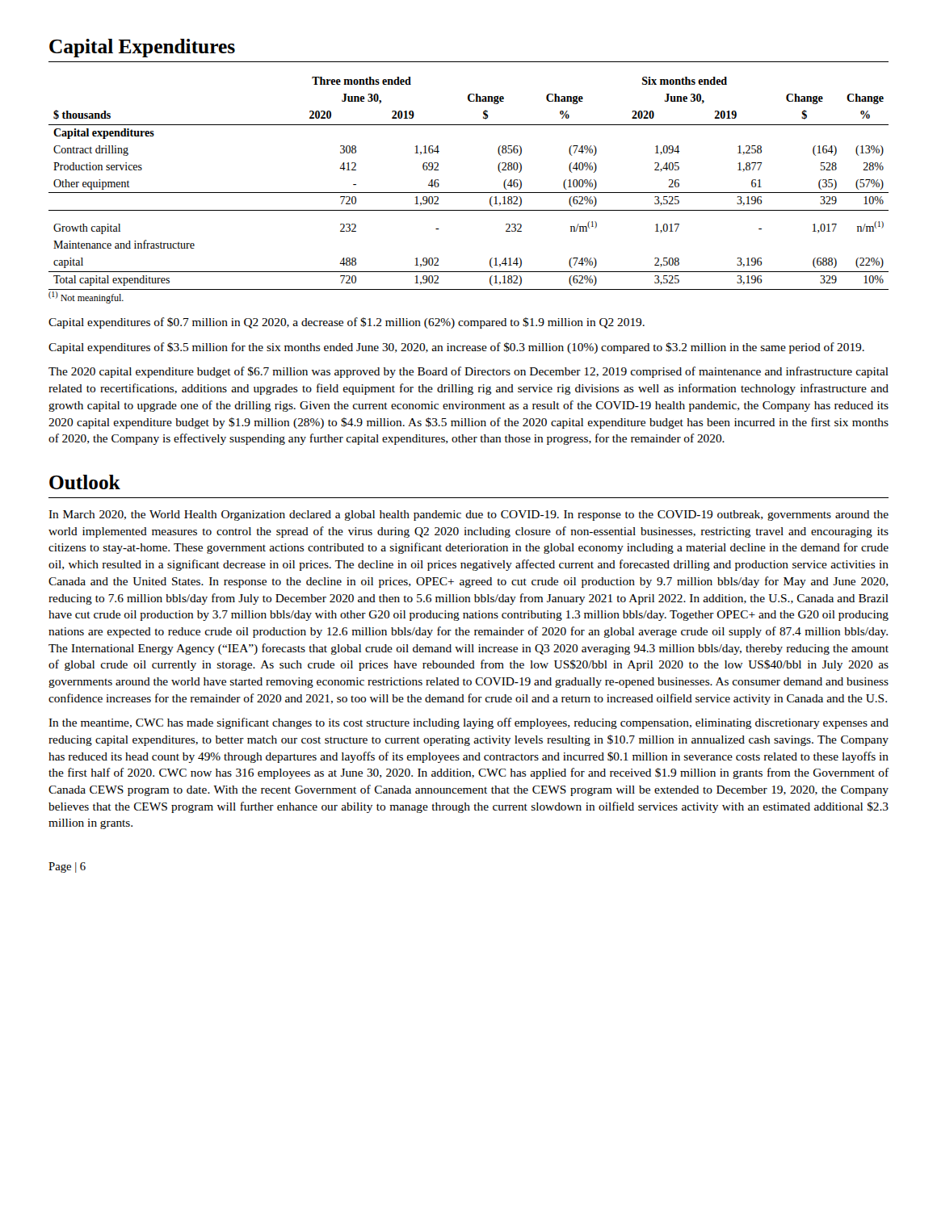Capital Expenditures
| | Three months ended | | | Six months ended | | |
| --- | --- | --- | --- | --- | --- | --- |
| | June 30, | Change | Change | June 30, | Change | Change |
| $ thousands | 2020 | 2019 | $ | % | 2020 | 2019 | $ | % |
| Capital expenditures | | | | | | | | |
| Contract drilling | 308 | 1,164 | (856) | (74%) | 1,094 | 1,258 | (164) | (13%) |
| Production services | 412 | 692 | (280) | (40%) | 2,405 | 1,877 | 528 | 28% |
| Other equipment | - | 46 | (46) | (100%) | 26 | 61 | (35) | (57%) |
| | 720 | 1,902 | (1,182) | (62%) | 3,525 | 3,196 | 329 | 10% |
| Growth capital | 232 | - | 232 | n/m (1) | 1,017 | - | 1,017 | n/m (1) |
| Maintenance and infrastructure | | | | | | | | |
| capital | 488 | 1,902 | (1,414) | (74%) | 2,508 | 3,196 | (688) | (22%) |
| Total capital expenditures | 720 | 1,902 | (1,182) | (62%) | 3,525 | 3,196 | 329 | 10% |
(1) Not meaningful.
Capital expenditures of $0.7 million in Q2 2020, a decrease of $1.2 million (62%) compared to $1.9 million in Q2 2019.
Capital expenditures of $3.5 million for the six months ended June 30, 2020, an increase of $0.3 million (10%) compared to $3.2 million in the same period of 2019.
The 2020 capital expenditure budget of $6.7 million was approved by the Board of Directors on December 12, 2019 comprised of maintenance and infrastructure capital related to recertifications, additions and upgrades to field equipment for the drilling rig and service rig divisions as well as information technology infrastructure and growth capital to upgrade one of the drilling rigs. Given the current economic environment as a result of the COVID-19 health pandemic, the Company has reduced its 2020 capital expenditure budget by $1.9 million (28%) to $4.9 million. As $3.5 million of the 2020 capital expenditure budget has been incurred in the first six months of 2020, the Company is effectively suspending any further capital expenditures, other than those in progress, for the remainder of 2020.
Outlook
In March 2020, the World Health Organization declared a global health pandemic due to COVID-19. In response to the COVID-19 outbreak, governments around the world implemented measures to control the spread of the virus during Q2 2020 including closure of non-essential businesses, restricting travel and encouraging its citizens to stay-at-home. These government actions contributed to a significant deterioration in the global economy including a material decline in the demand for crude oil, which resulted in a significant decrease in oil prices. The decline in oil prices negatively affected current and forecasted drilling and production service activities in Canada and the United States. In response to the decline in oil prices, OPEC+ agreed to cut crude oil production by 9.7 million bbls/day for May and June 2020, reducing to 7.6 million bbls/day from July to December 2020 and then to 5.6 million bbls/day from January 2021 to April 2022. In addition, the U.S., Canada and Brazil have cut crude oil production by 3.7 million bbls/day with other G20 oil producing nations contributing 1.3 million bbls/day. Together OPEC+ and the G20 oil producing nations are expected to reduce crude oil production by 12.6 million bbls/day for the remainder of 2020 for an global average crude oil supply of 87.4 million bbls/day. The International Energy Agency (“IEA”) forecasts that global crude oil demand will increase in Q3 2020 averaging 94.3 million bbls/day, thereby reducing the amount of global crude oil currently in storage. As such crude oil prices have rebounded from the low US$20/bbl in April 2020 to the low US$40/bbl in July 2020 as governments around the world have started removing economic restrictions related to COVID-19 and gradually re-opened businesses. As consumer demand and business confidence increases for the remainder of 2020 and 2021, so too will be the demand for crude oil and a return to increased oilfield service activity in Canada and the U.S.
In the meantime, CWC has made significant changes to its cost structure including laying off employees, reducing compensation, eliminating discretionary expenses and reducing capital expenditures, to better match our cost structure to current operating activity levels resulting in $10.7 million in annualized cash savings. The Company has reduced its head count by 49% through departures and layoffs of its employees and contractors and incurred $0.1 million in severance costs related to these layoffs in the first half of 2020. CWC now has 316 employees as at June 30, 2020. In addition, CWC has applied for and received $1.9 million in grants from the Government of Canada CEWS program to date. With the recent Government of Canada announcement that the CEWS program will be extended to December 19, 2020, the Company believes that the CEWS program will further enhance our ability to manage through the current slowdown in oilfield services activity with an estimated additional $2.3 million in grants.
Page | 6